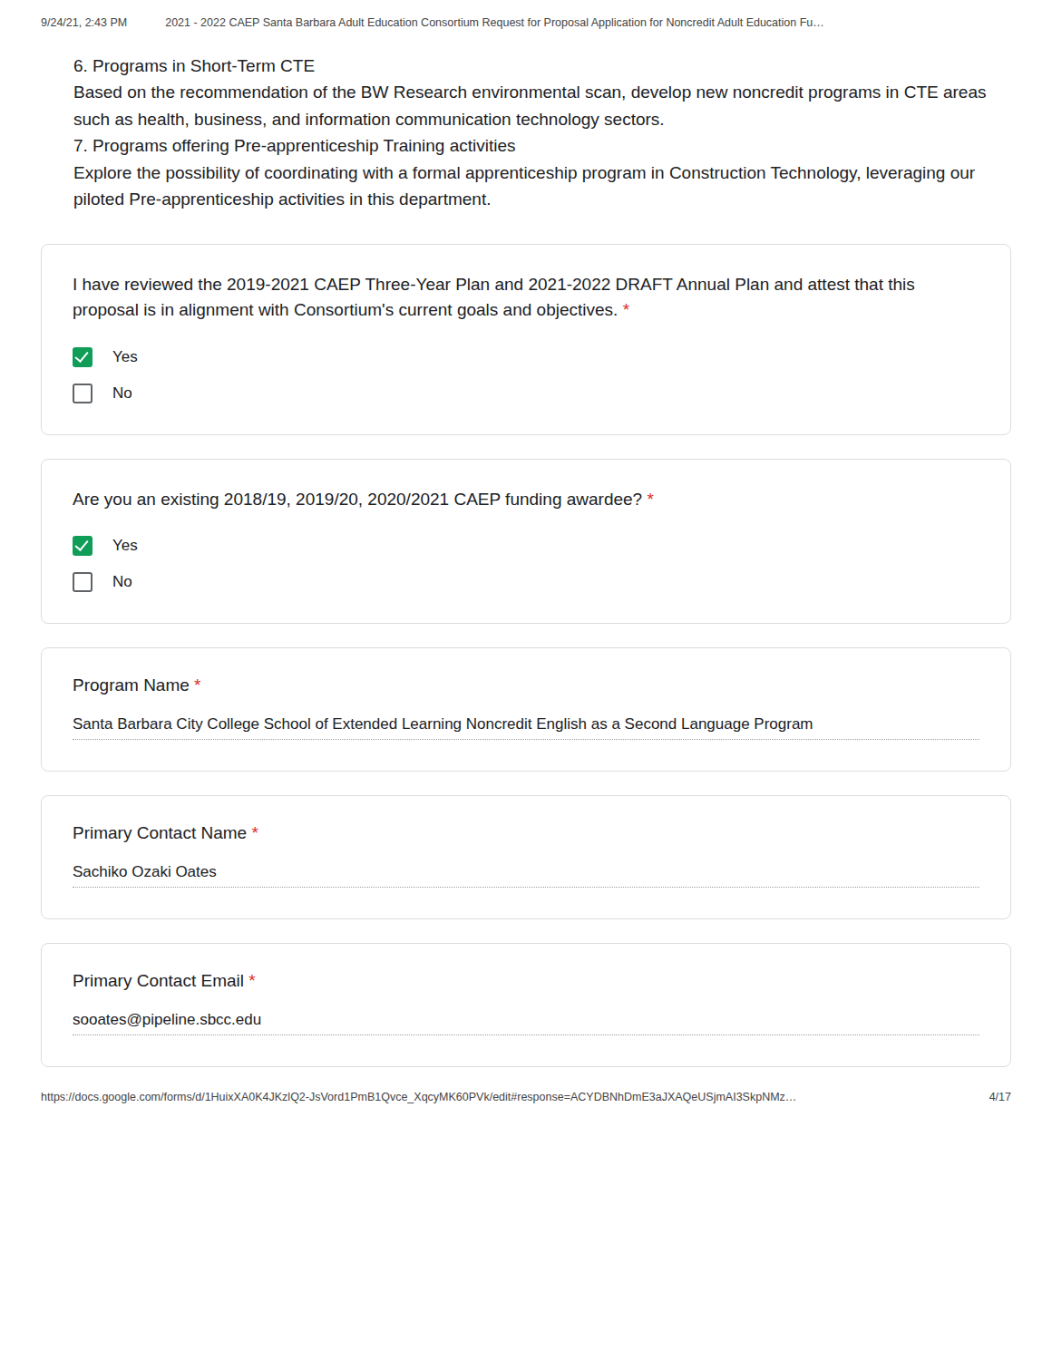9/24/21, 2:43 PM 2021 - 2022 CAEP Santa Barbara Adult Education Consortium Request for Proposal Application for Noncredit Adult Education Fu…
6. Programs in Short-Term CTE
Based on the recommendation of the BW Research environmental scan, develop new noncredit programs in CTE areas such as health, business, and information communication technology sectors.
7. Programs offering Pre-apprenticeship Training activities
Explore the possibility of coordinating with a formal apprenticeship program in Construction Technology, leveraging our piloted Pre-apprenticeship activities in this department.
I have reviewed the 2019-2021 CAEP Three-Year Plan and 2021-2022 DRAFT Annual Plan and attest that this proposal is in alignment with Consortium's current goals and objectives. *
Yes
No
Are you an existing 2018/19, 2019/20, 2020/2021 CAEP funding awardee? *
Yes
No
Program Name *
Santa Barbara City College School of Extended Learning Noncredit English as a Second Language Program
Primary Contact Name *
Sachiko Ozaki Oates
Primary Contact Email *
sooates@pipeline.sbcc.edu
https://docs.google.com/forms/d/1HuixXA0K4JKzlQ2-JsVord1PmB1Qvce_XqcyMK60PVk/edit#response=ACYDBNhDmE3aJXAQeUSjmAI3SkpNMz… 4/17